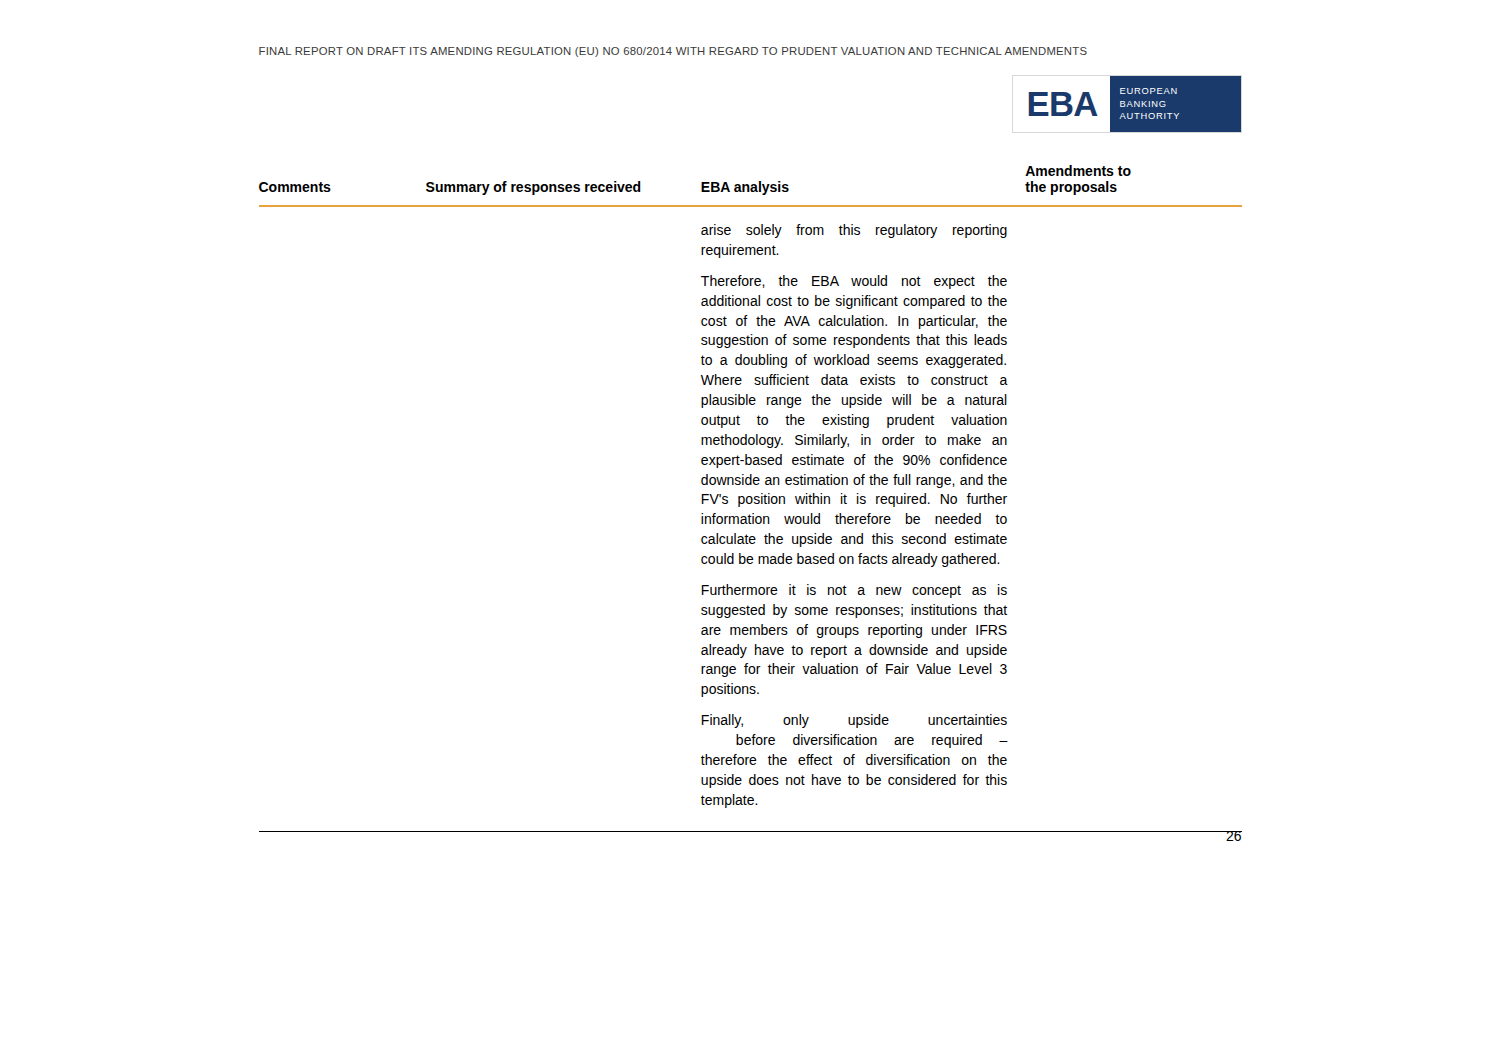FINAL REPORT ON DRAFT ITS AMENDING REGULATION (EU) NO 680/2014 WITH REGARD TO PRUDENT VALUATION AND TECHNICAL AMENDMENTS
EBA
EUROPEAN BANKING AUTHORITY
| Comments | Summary of responses received | EBA analysis | Amendments to the proposals |
| --- | --- | --- | --- |
| | | arise solely from this regulatory reporting requirement. Therefore, the EBA would not expect the additional cost to be significant compared to the cost of the AVA calculation. In particular, the suggestion of some respondents that this leads to a doubling of workload seems exaggerated. Where sufficient data exists to construct a plausible range the upside will be a natural output to the existing prudent valuation methodology. Similarly, in order to make an expert-based estimate of the 90% confidence downside an estimation of the full range, and the FV's position within it is required. No further information would therefore be needed to calculate the upside and this second estimate could be made based on facts already gathered. Furthermore it is not a new concept as is suggested by some responses; institutions that are members of groups reporting under IFRS already have to report a downside and upside range for their valuation of Fair Value Level 3 positions. Finally, only upside uncertainties before diversification are required – therefore the effect of diversification on the upside does not have to be considered for this template. | |
26